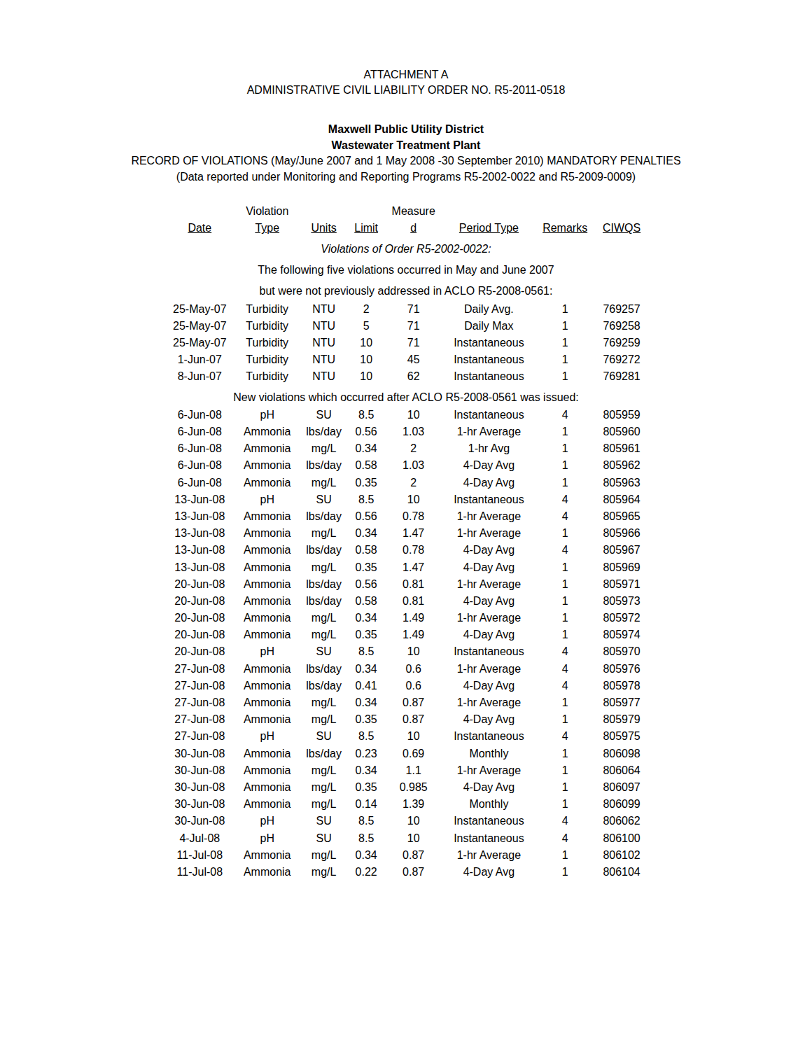ATTACHMENT A
ADMINISTRATIVE CIVIL LIABILITY ORDER NO. R5-2011-0518
Maxwell Public Utility District
Wastewater Treatment Plant
RECORD OF VIOLATIONS (May/June 2007 and 1 May 2008 -30 September 2010) MANDATORY PENALTIES
(Data reported under Monitoring and Reporting Programs R5-2002-0022 and R5-2009-0009)
| | Violation | | | Measure | | | |
| --- | --- | --- | --- | --- | --- | --- | --- |
| Date | Type | Units | Limit | d | Period Type | Remarks | CIWQS |
| Violations of Order R5-2002-0022: |
| The following five violations occurred in May and June 2007 |
| but were not previously addressed in ACLO R5-2008-0561: |
| 25-May-07 | Turbidity | NTU | 2 | 71 | Daily Avg. | 1 | 769257 |
| 25-May-07 | Turbidity | NTU | 5 | 71 | Daily Max | 1 | 769258 |
| 25-May-07 | Turbidity | NTU | 10 | 71 | Instantaneous | 1 | 769259 |
| 1-Jun-07 | Turbidity | NTU | 10 | 45 | Instantaneous | 1 | 769272 |
| 8-Jun-07 | Turbidity | NTU | 10 | 62 | Instantaneous | 1 | 769281 |
| New violations which occurred after ACLO R5-2008-0561 was issued: |
| 6-Jun-08 | pH | SU | 8.5 | 10 | Instantaneous | 4 | 805959 |
| 6-Jun-08 | Ammonia | lbs/day | 0.56 | 1.03 | 1-hr Average | 1 | 805960 |
| 6-Jun-08 | Ammonia | mg/L | 0.34 | 2 | 1-hr Avg | 1 | 805961 |
| 6-Jun-08 | Ammonia | lbs/day | 0.58 | 1.03 | 4-Day Avg | 1 | 805962 |
| 6-Jun-08 | Ammonia | mg/L | 0.35 | 2 | 4-Day Avg | 1 | 805963 |
| 13-Jun-08 | pH | SU | 8.5 | 10 | Instantaneous | 4 | 805964 |
| 13-Jun-08 | Ammonia | lbs/day | 0.56 | 0.78 | 1-hr Average | 4 | 805965 |
| 13-Jun-08 | Ammonia | mg/L | 0.34 | 1.47 | 1-hr Average | 1 | 805966 |
| 13-Jun-08 | Ammonia | lbs/day | 0.58 | 0.78 | 4-Day Avg | 4 | 805967 |
| 13-Jun-08 | Ammonia | mg/L | 0.35 | 1.47 | 4-Day Avg | 1 | 805969 |
| 20-Jun-08 | Ammonia | lbs/day | 0.56 | 0.81 | 1-hr Average | 1 | 805971 |
| 20-Jun-08 | Ammonia | lbs/day | 0.58 | 0.81 | 4-Day Avg | 1 | 805973 |
| 20-Jun-08 | Ammonia | mg/L | 0.34 | 1.49 | 1-hr Average | 1 | 805972 |
| 20-Jun-08 | Ammonia | mg/L | 0.35 | 1.49 | 4-Day Avg | 1 | 805974 |
| 20-Jun-08 | pH | SU | 8.5 | 10 | Instantaneous | 4 | 805970 |
| 27-Jun-08 | Ammonia | lbs/day | 0.34 | 0.6 | 1-hr Average | 4 | 805976 |
| 27-Jun-08 | Ammonia | lbs/day | 0.41 | 0.6 | 4-Day Avg | 4 | 805978 |
| 27-Jun-08 | Ammonia | mg/L | 0.34 | 0.87 | 1-hr Average | 1 | 805977 |
| 27-Jun-08 | Ammonia | mg/L | 0.35 | 0.87 | 4-Day Avg | 1 | 805979 |
| 27-Jun-08 | pH | SU | 8.5 | 10 | Instantaneous | 4 | 805975 |
| 30-Jun-08 | Ammonia | lbs/day | 0.23 | 0.69 | Monthly | 1 | 806098 |
| 30-Jun-08 | Ammonia | mg/L | 0.34 | 1.1 | 1-hr Average | 1 | 806064 |
| 30-Jun-08 | Ammonia | mg/L | 0.35 | 0.985 | 4-Day Avg | 1 | 806097 |
| 30-Jun-08 | Ammonia | mg/L | 0.14 | 1.39 | Monthly | 1 | 806099 |
| 30-Jun-08 | pH | SU | 8.5 | 10 | Instantaneous | 4 | 806062 |
| 4-Jul-08 | pH | SU | 8.5 | 10 | Instantaneous | 4 | 806100 |
| 11-Jul-08 | Ammonia | mg/L | 0.34 | 0.87 | 1-hr Average | 1 | 806102 |
| 11-Jul-08 | Ammonia | mg/L | 0.22 | 0.87 | 4-Day Avg | 1 | 806104 |